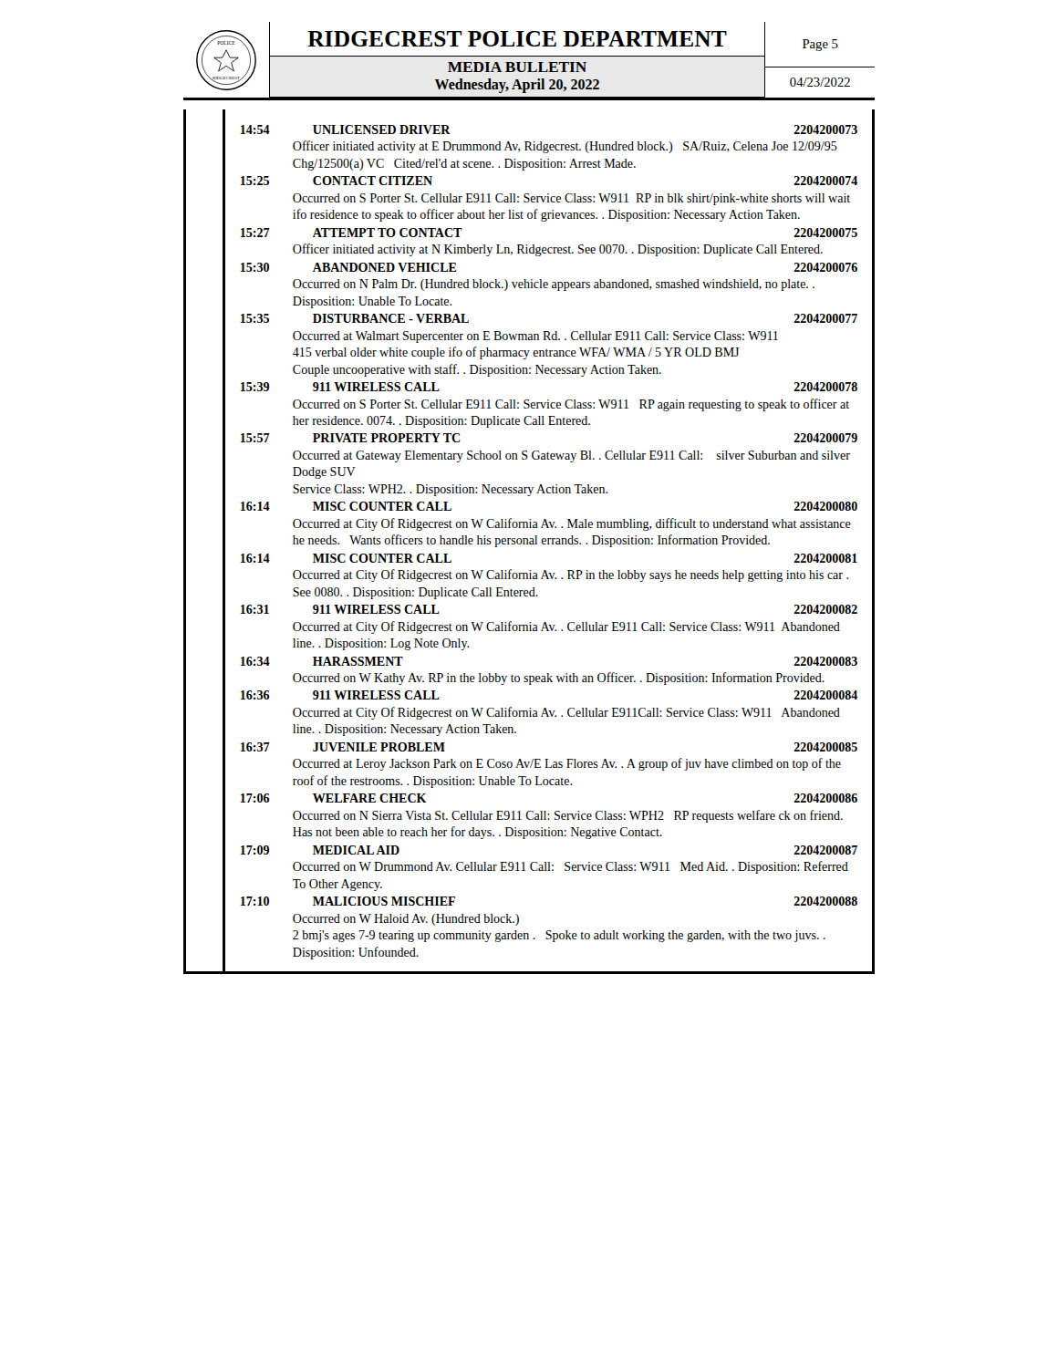POLICE RIDGECREST
RIDGECREST POLICE DEPARTMENT
MEDIA BULLETIN
Wednesday, April 20, 2022
Page 5
04/23/2022
14:54 UNLICENSED DRIVER 2204200073
Officer initiated activity at E Drummond Av, Ridgecrest. (Hundred block.) SA/Ruiz, Celena Joe 12/09/95
Chg/12500(a) VC Cited/rel'd at scene. . Disposition: Arrest Made.
15:25 CONTACT CITIZEN 2204200074
Occurred on S Porter St. Cellular E911 Call: Service Class: W911 RP in blk shirt/pink-white shorts will wait ifo residence to speak to officer about her list of grievances. . Disposition: Necessary Action Taken.
15:27 ATTEMPT TO CONTACT 2204200075
Officer initiated activity at N Kimberly Ln, Ridgecrest. See 0070. . Disposition: Duplicate Call Entered.
15:30 ABANDONED VEHICLE 2204200076
Occurred on N Palm Dr. (Hundred block.) vehicle appears abandoned, smashed windshield, no plate. . Disposition: Unable To Locate.
15:35 DISTURBANCE - VERBAL 2204200077
Occurred at Walmart Supercenter on E Bowman Rd. . Cellular E911 Call: Service Class: W911
415 verbal older white couple ifo of pharmacy entrance WFA/ WMA / 5 YR OLD BMJ
Couple uncooperative with staff. . Disposition: Necessary Action Taken.
15:39 911 WIRELESS CALL 2204200078
Occurred on S Porter St. Cellular E911 Call: Service Class: W911 RP again requesting to speak to officer at her residence. 0074. . Disposition: Duplicate Call Entered.
15:57 PRIVATE PROPERTY TC 2204200079
Occurred at Gateway Elementary School on S Gateway Bl. . Cellular E911 Call: silver Suburban and silver Dodge SUV
Service Class: WPH2. . Disposition: Necessary Action Taken.
16:14 MISC COUNTER CALL 2204200080
Occurred at City Of Ridgecrest on W California Av. . Male mumbling, difficult to understand what assistance he needs. Wants officers to handle his personal errands. . Disposition: Information Provided.
16:14 MISC COUNTER CALL 2204200081
Occurred at City Of Ridgecrest on W California Av. . RP in the lobby says he needs help getting into his car .
See 0080. . Disposition: Duplicate Call Entered.
16:31 911 WIRELESS CALL 2204200082
Occurred at City Of Ridgecrest on W California Av. . Cellular E911 Call: Service Class: W911 Abandoned line. . Disposition: Log Note Only.
16:34 HARASSMENT 2204200083
Occurred on W Kathy Av. RP in the lobby to speak with an Officer. . Disposition: Information Provided.
16:36 911 WIRELESS CALL 2204200084
Occurred at City Of Ridgecrest on W California Av. . Cellular E911Call: Service Class: W911 Abandoned line. . Disposition: Necessary Action Taken.
16:37 JUVENILE PROBLEM 2204200085
Occurred at Leroy Jackson Park on E Coso Av/E Las Flores Av. . A group of juv have climbed on top of the roof of the restrooms. . Disposition: Unable To Locate.
17:06 WELFARE CHECK 2204200086
Occurred on N Sierra Vista St. Cellular E911 Call: Service Class: WPH2 RP requests welfare ck on friend. Has not been able to reach her for days. . Disposition: Negative Contact.
17:09 MEDICAL AID 2204200087
Occurred on W Drummond Av. Cellular E911 Call: Service Class: W911 Med Aid. . Disposition: Referred To Other Agency.
17:10 MALICIOUS MISCHIEF 2204200088
Occurred on W Haloid Av. (Hundred block.)
2 bmj's ages 7-9 tearing up community garden . Spoke to adult working the garden, with the two juvs. . Disposition: Unfounded.